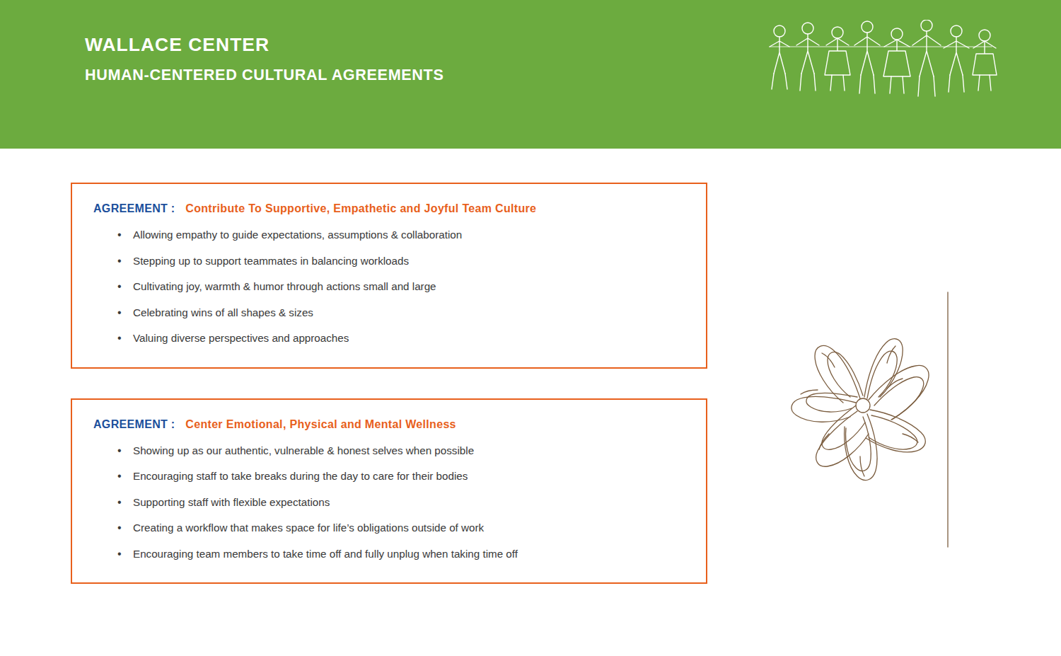Wallace Center
Human-Centered Cultural Agreements
Agreement : Contribute To Supportive, Empathetic and Joyful Team Culture
Allowing empathy to guide expectations, assumptions & collaboration
Stepping up to support teammates in balancing workloads
Cultivating joy, warmth & humor through actions small and large
Celebrating wins of all shapes & sizes
Valuing diverse perspectives and approaches
Agreement : Center Emotional, Physical and Mental Wellness
Showing up as our authentic, vulnerable & honest selves when possible
Encouraging staff to take breaks during the day to care for their bodies
Supporting staff with flexible expectations
Creating a workflow that makes space for life’s obligations outside of work
Encouraging team members to take time off and fully unplug when taking time off